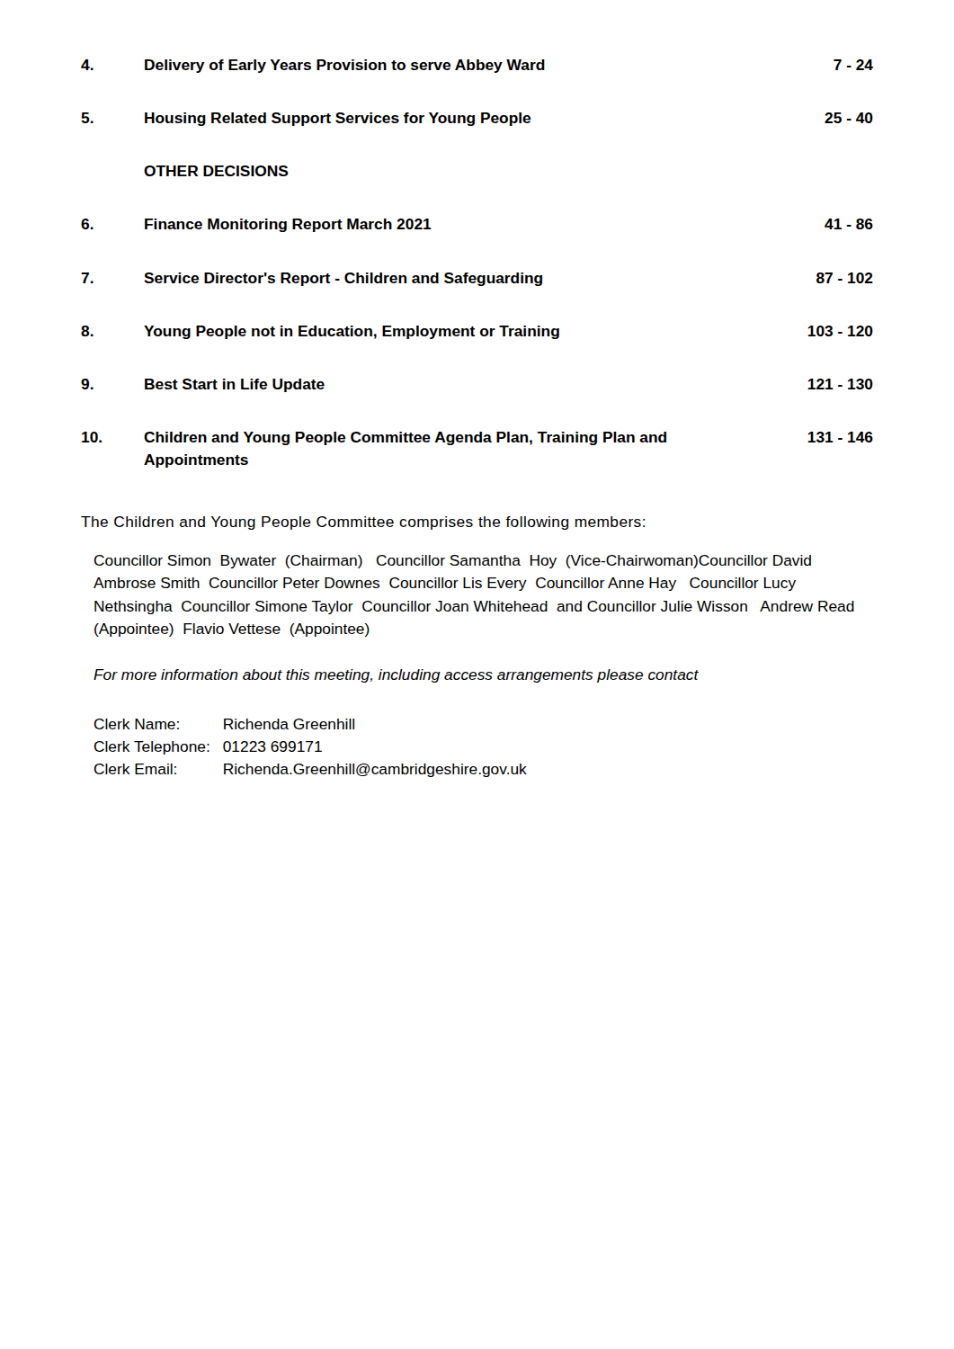| 4. | Delivery of Early Years Provision to serve Abbey Ward | 7 - 24 |
| 5. | Housing Related Support Services for Young People | 25 - 40 |
| | OTHER DECISIONS | |
| 6. | Finance Monitoring Report March 2021 | 41 - 86 |
| 7. | Service Director's Report - Children and Safeguarding | 87 - 102 |
| 8. | Young People not in Education, Employment or Training | 103 - 120 |
| 9. | Best Start in Life Update | 121 - 130 |
| 10. | Children and Young People Committee Agenda Plan, Training Plan and Appointments | 131 - 146 |
The Children and Young People Committee comprises the following members:
Councillor Simon Bywater (Chairman) Councillor Samantha Hoy (Vice-Chairwoman)Councillor David Ambrose Smith Councillor Peter Downes Councillor Lis Every Councillor Anne Hay Councillor Lucy Nethsingha Councillor Simone Taylor Councillor Joan Whitehead and Councillor Julie Wisson Andrew Read (Appointee) Flavio Vettese (Appointee)
For more information about this meeting, including access arrangements please contact
| Clerk Name: | Richenda Greenhill |
| Clerk Telephone: | 01223 699171 |
| Clerk Email: | Richenda.Greenhill@cambridgeshire.gov.uk |